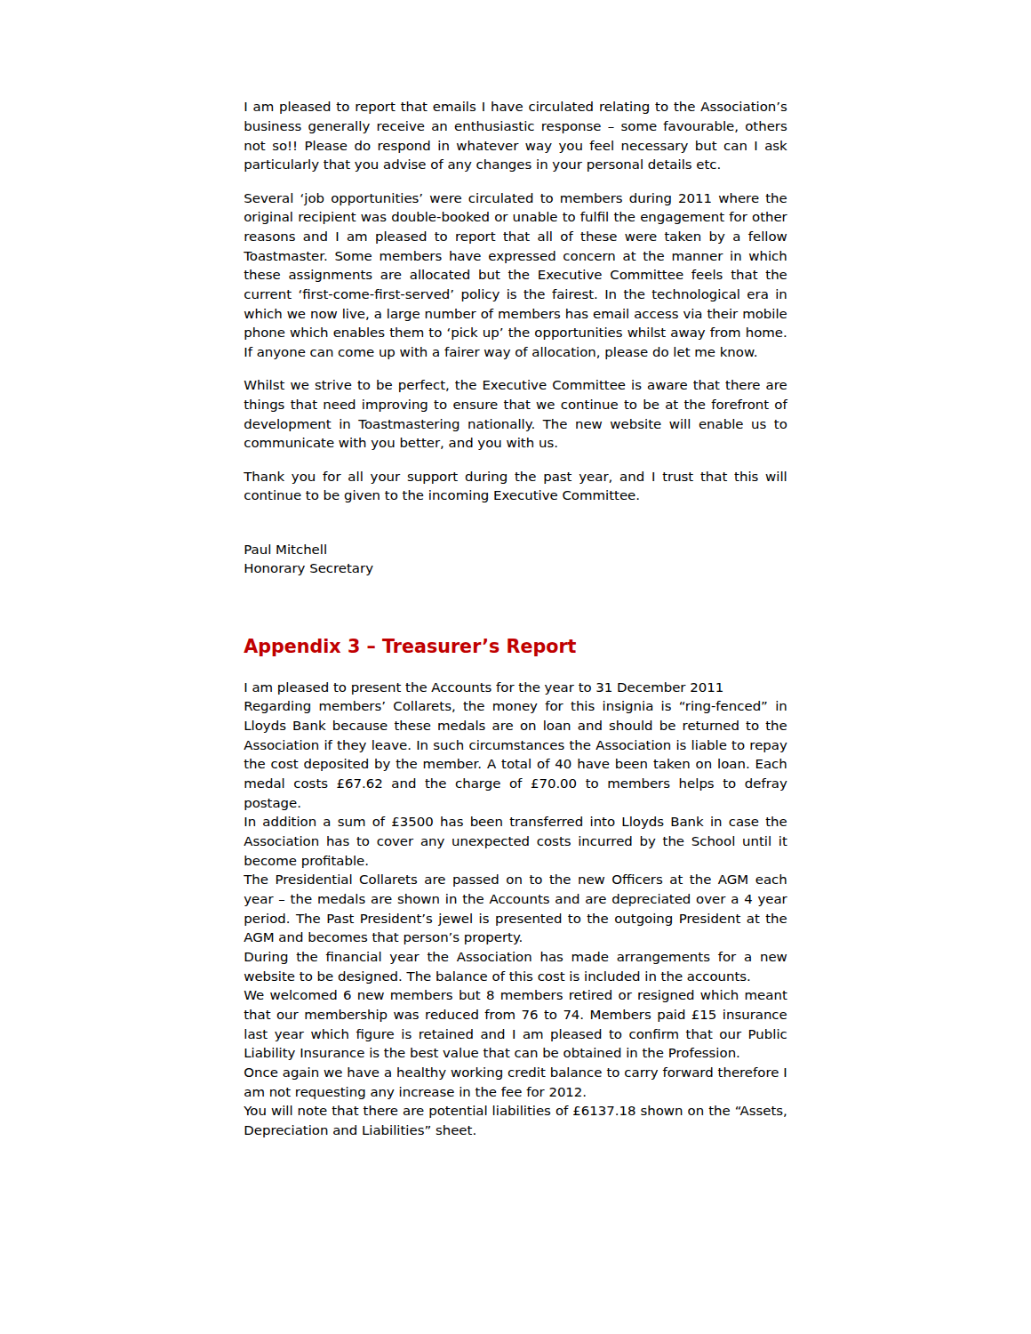I am pleased to report that emails I have circulated relating to the Association’s business generally receive an enthusiastic response – some favourable, others not so!! Please do respond in whatever way you feel necessary but can I ask particularly that you advise of any changes in your personal details etc.
Several ‘job opportunities’ were circulated to members during 2011 where the original recipient was double-booked or unable to fulfil the engagement for other reasons and I am pleased to report that all of these were taken by a fellow Toastmaster. Some members have expressed concern at the manner in which these assignments are allocated but the Executive Committee feels that the current ‘first-come-first-served’ policy is the fairest. In the technological era in which we now live, a large number of members has email access via their mobile phone which enables them to ‘pick up’ the opportunities whilst away from home. If anyone can come up with a fairer way of allocation, please do let me know.
Whilst we strive to be perfect, the Executive Committee is aware that there are things that need improving to ensure that we continue to be at the forefront of development in Toastmastering nationally. The new website will enable us to communicate with you better, and you with us.
Thank you for all your support during the past year, and I trust that this will continue to be given to the incoming Executive Committee.
Paul Mitchell
Honorary Secretary
Appendix 3 – Treasurer’s Report
I am pleased to present the Accounts for the year to 31 December 2011
Regarding members’ Collarets, the money for this insignia is “ring-fenced” in Lloyds Bank because these medals are on loan and should be returned to the Association if they leave. In such circumstances the Association is liable to repay the cost deposited by the member. A total of 40 have been taken on loan. Each medal costs £67.62 and the charge of £70.00 to members helps to defray postage.
In addition a sum of £3500 has been transferred into Lloyds Bank in case the Association has to cover any unexpected costs incurred by the School until it become profitable.
The Presidential Collarets are passed on to the new Officers at the AGM each year – the medals are shown in the Accounts and are depreciated over a 4 year period. The Past President’s jewel is presented to the outgoing President at the AGM and becomes that person’s property.
During the financial year the Association has made arrangements for a new website to be designed. The balance of this cost is included in the accounts.
We welcomed 6 new members but 8 members retired or resigned which meant that our membership was reduced from 76 to 74. Members paid £15 insurance last year which figure is retained and I am pleased to confirm that our Public Liability Insurance is the best value that can be obtained in the Profession.
Once again we have a healthy working credit balance to carry forward therefore I am not requesting any increase in the fee for 2012.
You will note that there are potential liabilities of £6137.18 shown on the “Assets, Depreciation and Liabilities” sheet.